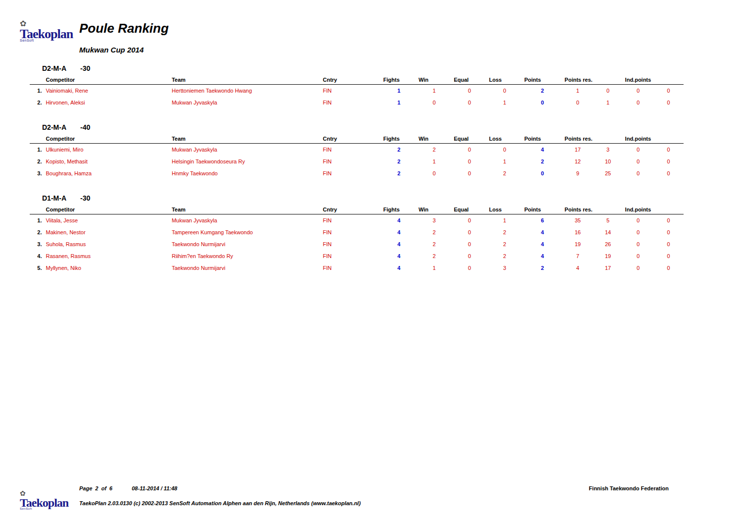✿
Taeko plan
SenSoft
Poule Ranking
Mukwan Cup 2014
D2-M-A-30
| | Competitor | Team | Cntry | Fights | Win | Equal | Loss | Points | Points res. | Ind.points |
| --- | --- | --- | --- | --- | --- | --- | --- | --- | --- | --- |
| 1. | Vainiomaki, Rene | Herttoniemen Taekwondo Hwang | FIN | 1 | 1 | 0 | 0 | 2 | 1 | 0 | 0 | 0 |
| 2. | Hirvonen, Aleksi | Mukwan Jyvaskyla | FIN | 1 | 0 | 0 | 1 | 0 | 0 | 1 | 0 | 0 |
D2-M-A-40
| | Competitor | Team | Cntry | Fights | Win | Equal | Loss | Points | Points res. | Ind.points |
| --- | --- | --- | --- | --- | --- | --- | --- | --- | --- | --- |
| 1. | Ulkuniemi, Miro | Mukwan Jyvaskyla | FIN | 2 | 2 | 0 | 0 | 4 | 17 | 3 | 0 | 0 |
| 2. | Kopisto, Methasit | Helsingin Taekwondoseura Ry | FIN | 2 | 1 | 0 | 1 | 2 | 12 | 10 | 0 | 0 |
| 3. | Boughrara, Hamza | Hnmky Taekwondo | FIN | 2 | 0 | 0 | 2 | 0 | 9 | 25 | 0 | 0 |
D1-M-A-30
| | Competitor | Team | Cntry | Fights | Win | Equal | Loss | Points | Points res. | Ind.points |
| --- | --- | --- | --- | --- | --- | --- | --- | --- | --- | --- |
| 1. | Viitala, Jesse | Mukwan Jyvaskyla | FIN | 4 | 3 | 0 | 1 | 6 | 35 | 5 | 0 | 0 |
| 2. | Makinen, Nestor | Tampereen Kumgang Taekwondo | FIN | 4 | 2 | 0 | 2 | 4 | 16 | 14 | 0 | 0 |
| 3. | Suhola, Rasmus | Taekwondo Nurmijarvi | FIN | 4 | 2 | 0 | 2 | 4 | 19 | 26 | 0 | 0 |
| 4. | Rasanen, Rasmus | Riihim?en Taekwondo Ry | FIN | 4 | 2 | 0 | 2 | 4 | 7 | 19 | 0 | 0 |
| 5. | Myllynen, Niko | Taekwondo Nurmijarvi | FIN | 4 | 1 | 0 | 3 | 2 | 4 | 17 | 0 | 0 |
✿
Taekoplan
SenSoft
Page2of6 08-11-2014 / 11:48
Finnish Taekwondo Federation
TaekoPlan 2.03.0130 (c) 2002-2013 SenSoft Automation Alphen aan den Rijn, Netherlands (www.taekoplan.nl)